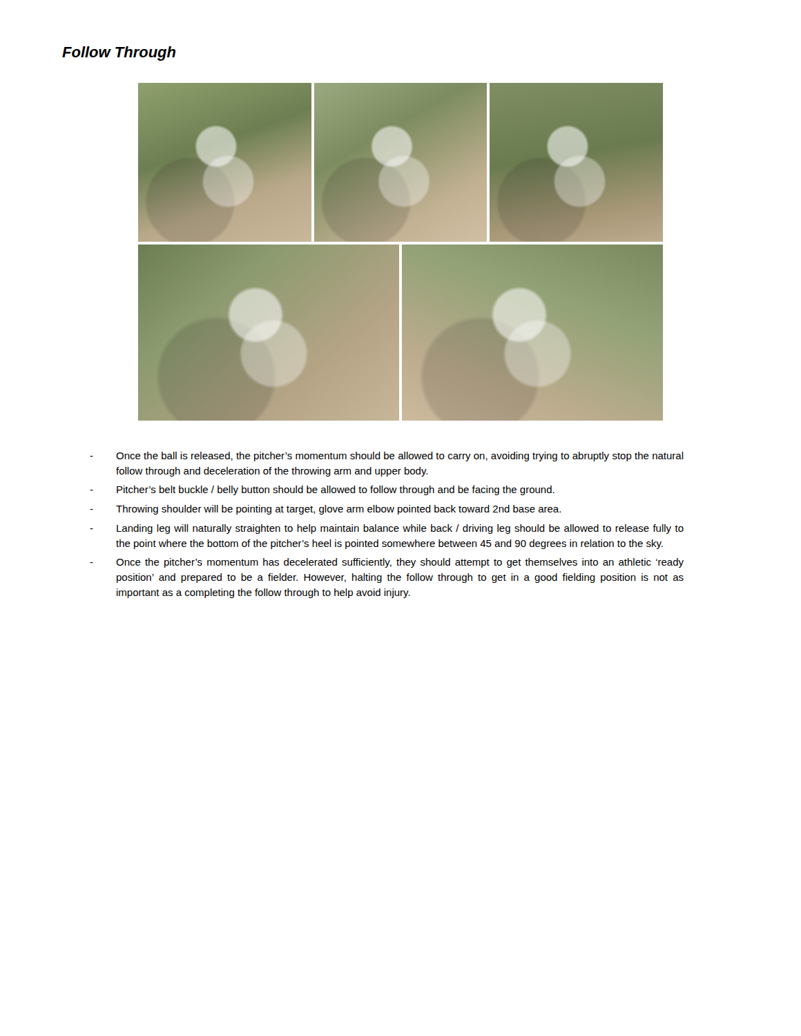Follow Through
Once the ball is released, the pitcher’s momentum should be allowed to carry on, avoiding trying to abruptly stop the natural follow through and deceleration of the throwing arm and upper body.
Pitcher’s belt buckle / belly button should be allowed to follow through and be facing the ground.
Throwing shoulder will be pointing at target, glove arm elbow pointed back toward 2nd base area.
Landing leg will naturally straighten to help maintain balance while back / driving leg should be allowed to release fully to the point where the bottom of the pitcher’s heel is pointed somewhere between 45 and 90 degrees in relation to the sky.
Once the pitcher’s momentum has decelerated sufficiently, they should attempt to get themselves into an athletic ‘ready position’ and prepared to be a fielder. However, halting the follow through to get in a good fielding position is not as important as a completing the follow through to help avoid injury.